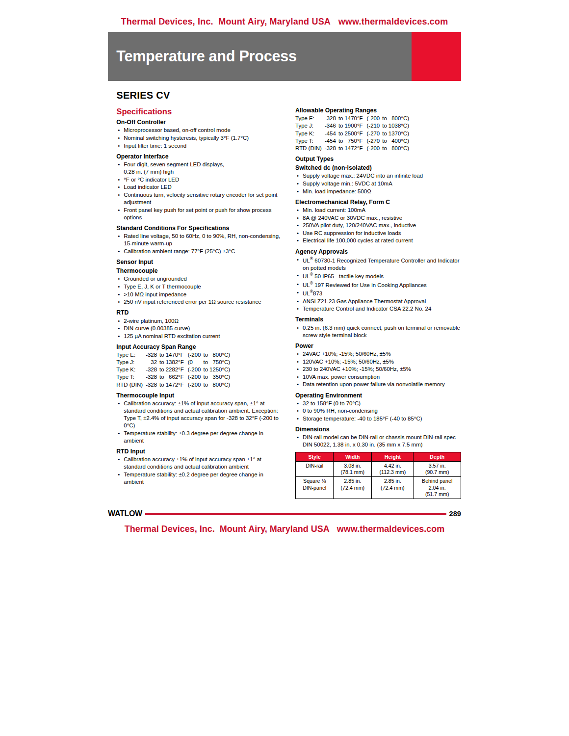Thermal Devices, Inc. Mount Airy, Maryland USA www.thermaldevices.com
Temperature and Process
SERIES CV
Specifications
On-Off Controller
Microprocessor based, on-off control mode
Nominal switching hysteresis, typically 3°F (1.7°C)
Input filter time: 1 second
Operator Interface
Four digit, seven segment LED displays,
0.28 in. (7 mm) high
°F or °C indicator LED
Load indicator LED
Continuous turn, velocity sensitive rotary encoder for set point adjustment
Front panel key push for set point or push for show process options
Standard Conditions For Specifications
Rated line voltage, 50 to 60Hz, 0 to 90%, RH, non-condensing, 15-minute warm-up
Calibration ambient range: 77°F (25°C) ±3°C
Sensor Input
Thermocouple
Grounded or ungrounded
Type E, J, K or T thermocouple
>10 MΩ input impedance
250 nV input referenced error per 1Ω source resistance
RTD
2-wire platinum, 100Ω
DIN-curve (0.00385 curve)
125 µA nominal RTD excitation current
Input Accuracy Span Range
| Type E: | -328 | to | 1470°F | (-200 | to | 800°C) |
| Type J: | 32 | to | 1382°F | (0 | to | 750°C) |
| Type K: | -328 | to | 2282°F | (-200 | to | 1250°C) |
| Type T: | -328 | to | 662°F | (-200 | to | 350°C) |
| RTD (DIN) | -328 | to | 1472°F | (-200 | to | 800°C) |
Thermocouple Input
Calibration accuracy: ±1% of input accuracy span, ±1° at standard conditions and actual calibration ambient. Exception: Type T, ±2.4% of input accuracy span for -328 to 32°F (-200 to 0°C)
Temperature stability: ±0.3 degree per degree change in ambient
RTD Input
Calibration accuracy ±1% of input accuracy span ±1° at standard conditions and actual calibration ambient
Temperature stability: ±0.2 degree per degree change in ambient
Allowable Operating Ranges
| Type E: | -328 | to | 1470°F | (-200 | to | 800°C) |
| Type J: | -346 | to | 1900°F | (-210 | to | 1038°C) |
| Type K: | -454 | to | 2500°F | (-270 | to | 1370°C) |
| Type T: | -454 | to | 750°F | (-270 | to | 400°C) |
| RTD (DIN) | -328 | to | 1472°F | (-200 | to | 800°C) |
Output Types
Switched dc (non-isolated)
Supply voltage max.: 24VDC into an infinite load
Supply voltage min.: 5VDC at 10mA
Min. load impedance: 500Ω
Electromechanical Relay, Form C
Min. load current: 100mA
8A @ 240VAC or 30VDC max., resistive
250VA pilot duty, 120/240VAC max., inductive
Use RC suppression for inductive loads
Electrical life 100,000 cycles at rated current
Agency Approvals
UL® 60730-1 Recognized Temperature Controller and Indicator on potted models
UL® 50 IP65 - tactile key models
UL® 197 Reviewed for Use in Cooking Appliances
UL®873
ANSI Z21.23 Gas Appliance Thermostat Approval
Temperature Control and Indicator CSA 22.2 No. 24
Terminals
0.25 in. (6.3 mm) quick connect, push on terminal or removable screw style terminal block
Power
24VAC +10%; -15%; 50/60Hz, ±5%
120VAC +10%; -15%; 50/60Hz, ±5%
230 to 240VAC +10%; -15%; 50/60Hz, ±5%
10VA max. power consumption
Data retention upon power failure via nonvolatile memory
Operating Environment
32 to 158°F (0 to 70°C)
0 to 90% RH, non-condensing
Storage temperature: -40 to 185°F (-40 to 85°C)
Dimensions
DIN-rail model can be DIN-rail or chassis mount DIN-rail spec DIN 50022, 1.38 in. x 0.30 in. (35 mm x 7.5 mm)
| Style | Width | Height | Depth |
| --- | --- | --- | --- |
| DIN-rail | 3.08 in. (78.1 mm) | 4.42 in. (112.3 mm) | 3.57 in. (90.7 mm) |
| Square ⅛ DIN-panel | 2.85 in. (72.4 mm) | 2.85 in. (72.4 mm) | Behind panel 2.04 in. (51.7 mm) |
WATLOW 289
Thermal Devices, Inc. Mount Airy, Maryland USA www.thermaldevices.com